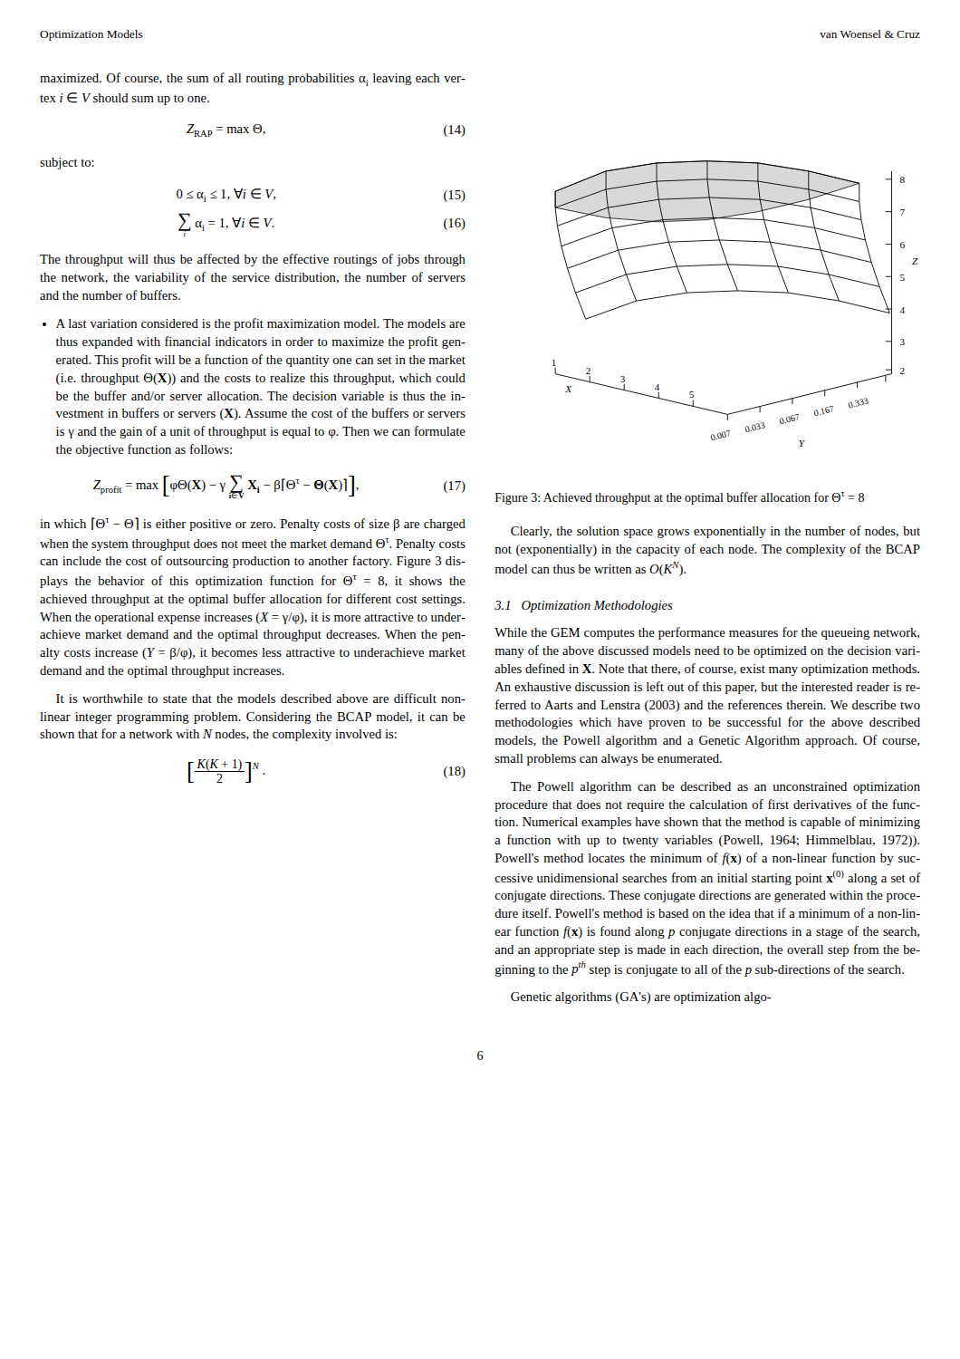Optimization Models van Woensel & Cruz
maximized. Of course, the sum of all routing probabilities αi leaving each vertex i ∈ V should sum up to one.
ZRAP = max Θ, (14)
subject to:
0 ≤ αi ≤ 1, ∀i ∈ V, (15)
∑i αi = 1, ∀i ∈ V. (16)
The throughput will thus be affected by the effective routings of jobs through the network, the variability of the service distribution, the number of servers and the number of buffers.
A last variation considered is the profit maximization model. The models are thus expanded with financial indicators in order to maximize the profit generated. This profit will be a function of the quantity one can set in the market (i.e. throughput Θ(X)) and the costs to realize this throughput, which could be the buffer and/or server allocation. The decision variable is thus the investment in buffers or servers (X). Assume the cost of the buffers or servers is γ and the gain of a unit of throughput is equal to φ. Then we can formulate the objective function as follows:
Zprofit = max [φΘ(X) − γ ∑i∈V Xi − β Θτ − Θ(X) ], (17)
in which Θτ − Θ is either positive or zero. Penalty costs of size β are charged when the system throughput does not meet the market demand Θτ. Penalty costs can include the cost of outsourcing production to another factory. Figure 3 displays the behavior of this optimization function for Θτ = 8, it shows the achieved throughput at the optimal buffer allocation for different cost settings. When the operational expense increases (X = γ/φ), it is more attractive to underachieve market demand and the optimal throughput decreases. When the penalty costs increase (Y = β/φ), it becomes less attractive to underachieve market demand and the optimal throughput increases.
It is worthwhile to state that the models described above are difficult non-linear integer programming problem. Considering the BCAP model, it can be shown that for a network with N nodes, the complexity involved is:
[K(K + 1) 2]N . (18)
8 7 6 5 4 3 2 Z 1 2 3 4 5 X 0.007 0.033 0.067 0.167 0.333 Y
Figure 3: Achieved throughput at the optimal buffer allocation for Θτ = 8
Clearly, the solution space grows exponentially in the number of nodes, but not (exponentially) in the capacity of each node. The complexity of the BCAP model can thus be written as O(KN).
3.1 Optimization Methodologies
While the GEM computes the performance measures for the queueing network, many of the above discussed models need to be optimized on the decision variables defined in X. Note that there, of course, exist many optimization methods. An exhaustive discussion is left out of this paper, but the interested reader is referred to Aarts and Lenstra (2003) and the references therein. We describe two methodologies which have proven to be successful for the above described models, the Powell algorithm and a Genetic Algorithm approach. Of course, small problems can always be enumerated.
The Powell algorithm can be described as an unconstrained optimization procedure that does not require the calculation of first derivatives of the function. Numerical examples have shown that the method is capable of minimizing a function with up to twenty variables (Powell, 1964; Himmelblau, 1972)). Powell's method locates the minimum of f(x) of a non-linear function by successive unidimensional searches from an initial starting point x(0) along a set of conjugate directions. These conjugate directions are generated within the procedure itself. Powell's method is based on the idea that if a minimum of a non-linear function f(x) is found along p conjugate directions in a stage of the search, and an appropriate step is made in each direction, the overall step from the beginning to the pth step is conjugate to all of the p sub-directions of the search.
Genetic algorithms (GA's) are optimization algo-
6